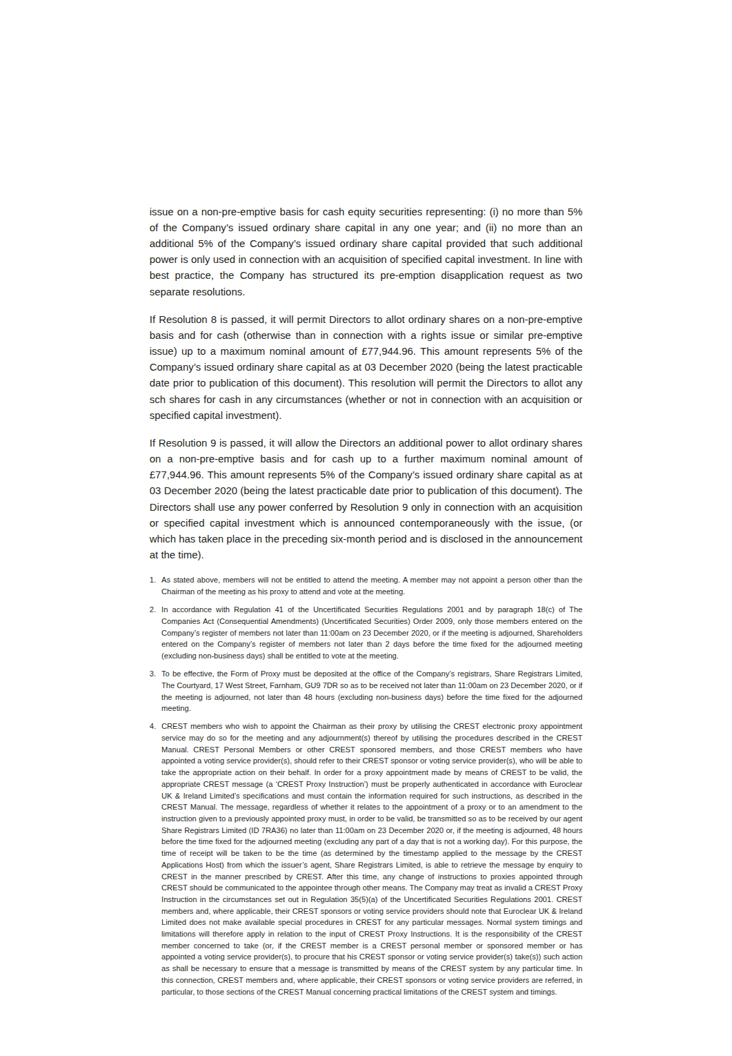issue on a non-pre-emptive basis for cash equity securities representing: (i) no more than 5% of the Company’s issued ordinary share capital in any one year; and (ii) no more than an additional 5% of the Company’s issued ordinary share capital provided that such additional power is only used in connection with an acquisition of specified capital investment. In line with best practice, the Company has structured its pre-emption disapplication request as two separate resolutions.
If Resolution 8 is passed, it will permit Directors to allot ordinary shares on a non-pre-emptive basis and for cash (otherwise than in connection with a rights issue or similar pre-emptive issue) up to a maximum nominal amount of £77,944.96. This amount represents 5% of the Company’s issued ordinary share capital as at 03 December 2020 (being the latest practicable date prior to publication of this document). This resolution will permit the Directors to allot any sch shares for cash in any circumstances (whether or not in connection with an acquisition or specified capital investment).
If Resolution 9 is passed, it will allow the Directors an additional power to allot ordinary shares on a non-pre-emptive basis and for cash up to a further maximum nominal amount of £77,944.96. This amount represents 5% of the Company’s issued ordinary share capital as at 03 December 2020 (being the latest practicable date prior to publication of this document). The Directors shall use any power conferred by Resolution 9 only in connection with an acquisition or specified capital investment which is announced contemporaneously with the issue, (or which has taken place in the preceding six-month period and is disclosed in the announcement at the time).
As stated above, members will not be entitled to attend the meeting. A member may not appoint a person other than the Chairman of the meeting as his proxy to attend and vote at the meeting.
In accordance with Regulation 41 of the Uncertificated Securities Regulations 2001 and by paragraph 18(c) of The Companies Act (Consequential Amendments) (Uncertificated Securities) Order 2009, only those members entered on the Company’s register of members not later than 11:00am on 23 December 2020, or if the meeting is adjourned, Shareholders entered on the Company’s register of members not later than 2 days before the time fixed for the adjourned meeting (excluding non-business days) shall be entitled to vote at the meeting.
To be effective, the Form of Proxy must be deposited at the office of the Company’s registrars, Share Registrars Limited, The Courtyard, 17 West Street, Farnham, GU9 7DR so as to be received not later than 11:00am on 23 December 2020, or if the meeting is adjourned, not later than 48 hours (excluding non-business days) before the time fixed for the adjourned meeting.
CREST members who wish to appoint the Chairman as their proxy by utilising the CREST electronic proxy appointment service may do so for the meeting and any adjournment(s) thereof by utilising the procedures described in the CREST Manual. CREST Personal Members or other CREST sponsored members, and those CREST members who have appointed a voting service provider(s), should refer to their CREST sponsor or voting service provider(s), who will be able to take the appropriate action on their behalf. In order for a proxy appointment made by means of CREST to be valid, the appropriate CREST message (a ‘CREST Proxy Instruction’) must be properly authenticated in accordance with Euroclear UK & Ireland Limited’s specifications and must contain the information required for such instructions, as described in the CREST Manual. The message, regardless of whether it relates to the appointment of a proxy or to an amendment to the instruction given to a previously appointed proxy must, in order to be valid, be transmitted so as to be received by our agent Share Registrars Limited (ID 7RA36) no later than 11:00am on 23 December 2020 or, if the meeting is adjourned, 48 hours before the time fixed for the adjourned meeting (excluding any part of a day that is not a working day). For this purpose, the time of receipt will be taken to be the time (as determined by the timestamp applied to the message by the CREST Applications Host) from which the issuer’s agent, Share Registrars Limited, is able to retrieve the message by enquiry to CREST in the manner prescribed by CREST. After this time, any change of instructions to proxies appointed through CREST should be communicated to the appointee through other means. The Company may treat as invalid a CREST Proxy Instruction in the circumstances set out in Regulation 35(5)(a) of the Uncertificated Securities Regulations 2001. CREST members and, where applicable, their CREST sponsors or voting service providers should note that Euroclear UK & Ireland Limited does not make available special procedures in CREST for any particular messages. Normal system timings and limitations will therefore apply in relation to the input of CREST Proxy Instructions. It is the responsibility of the CREST member concerned to take (or, if the CREST member is a CREST personal member or sponsored member or has appointed a voting service provider(s), to procure that his CREST sponsor or voting service provider(s) take(s)) such action as shall be necessary to ensure that a message is transmitted by means of the CREST system by any particular time. In this connection, CREST members and, where applicable, their CREST sponsors or voting service providers are referred, in particular, to those sections of the CREST Manual concerning practical limitations of the CREST system and timings.